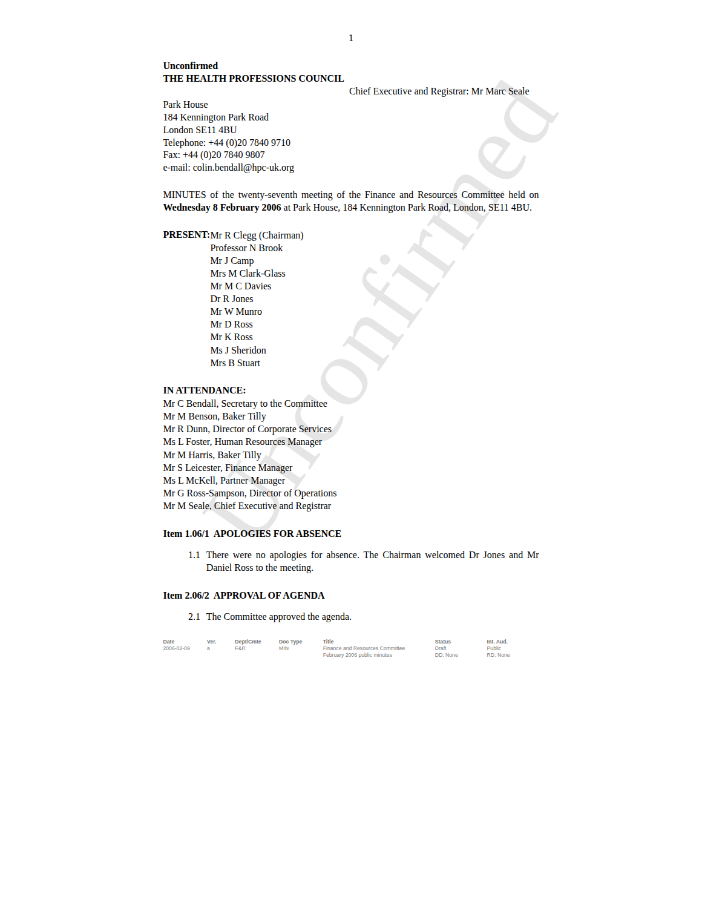1
Unconfirmed
Unconfirmed
THE HEALTH PROFESSIONS COUNCIL
Chief Executive and Registrar: Mr Marc Seale
Park House
184 Kennington Park Road
London SE11 4BU
Telephone: +44 (0)20 7840 9710
Fax: +44 (0)20 7840 9807
e-mail: colin.bendall@hpc-uk.org
MINUTES of the twenty-seventh meeting of the Finance and Resources Committee held on Wednesday 8 February 2006 at Park House, 184 Kennington Park Road, London, SE11 4BU.
| PRESENT: | Mr R Clegg (Chairman) Professor N Brook Mr J Camp Mrs M Clark-Glass Mr M C Davies Dr R Jones Mr W Munro Mr D Ross Mr K Ross Ms J Sheridon Mrs B Stuart |
IN ATTENDANCE:
Mr C Bendall, Secretary to the Committee
Mr M Benson, Baker Tilly
Mr R Dunn, Director of Corporate Services
Ms L Foster, Human Resources Manager
Mr M Harris, Baker Tilly
Mr S Leicester, Finance Manager
Ms L McKell, Partner Manager
Mr G Ross-Sampson, Director of Operations
Mr M Seale, Chief Executive and Registrar
Item 1.06/1 APOLOGIES FOR ABSENCE
1.1
There were no apologies for absence. The Chairman welcomed Dr Jones and Mr Daniel Ross to the meeting.
Item 2.06/2 APPROVAL OF AGENDA
2.1
The Committee approved the agenda.
| Date | Ver. | Dept/Cmte | Doc Type | Title | Status | Int. Aud. |
| 2006-02-09 | a | F&R | MIN | Finance and Resources Committee | Draft | Public |
| | | | | February 2006 public minutes | DD: None | RD: None |